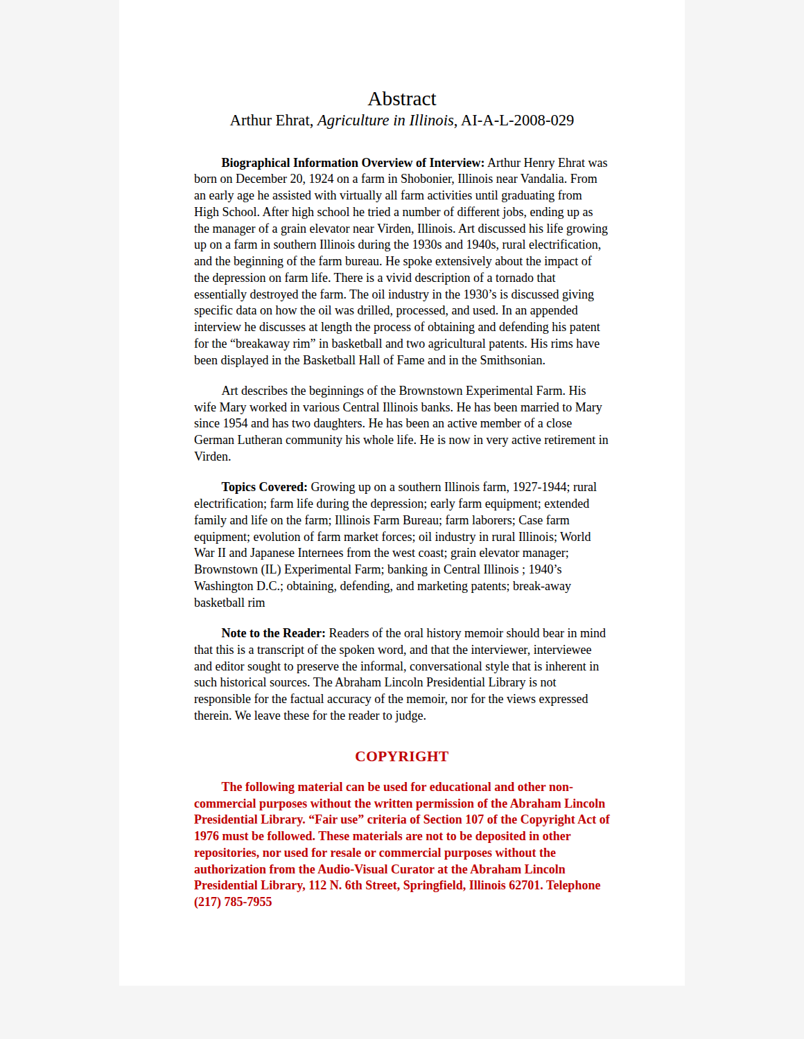Abstract
Arthur Ehrat, Agriculture in Illinois, AI-A-L-2008-029
Biographical Information Overview of Interview: Arthur Henry Ehrat was born on December 20, 1924 on a farm in Shobonier, Illinois near Vandalia. From an early age he assisted with virtually all farm activities until graduating from High School. After high school he tried a number of different jobs, ending up as the manager of a grain elevator near Virden, Illinois. Art discussed his life growing up on a farm in southern Illinois during the 1930s and 1940s, rural electrification, and the beginning of the farm bureau. He spoke extensively about the impact of the depression on farm life. There is a vivid description of a tornado that essentially destroyed the farm. The oil industry in the 1930’s is discussed giving specific data on how the oil was drilled, processed, and used. In an appended interview he discusses at length the process of obtaining and defending his patent for the “breakaway rim” in basketball and two agricultural patents. His rims have been displayed in the Basketball Hall of Fame and in the Smithsonian.
Art describes the beginnings of the Brownstown Experimental Farm. His wife Mary worked in various Central Illinois banks. He has been married to Mary since 1954 and has two daughters. He has been an active member of a close German Lutheran community his whole life. He is now in very active retirement in Virden.
Topics Covered: Growing up on a southern Illinois farm, 1927-1944; rural electrification; farm life during the depression; early farm equipment; extended family and life on the farm; Illinois Farm Bureau; farm laborers; Case farm equipment; evolution of farm market forces; oil industry in rural Illinois; World War II and Japanese Internees from the west coast; grain elevator manager; Brownstown (IL) Experimental Farm; banking in Central Illinois ; 1940’s Washington D.C.; obtaining, defending, and marketing patents; break-away basketball rim
Note to the Reader: Readers of the oral history memoir should bear in mind that this is a transcript of the spoken word, and that the interviewer, interviewee and editor sought to preserve the informal, conversational style that is inherent in such historical sources. The Abraham Lincoln Presidential Library is not responsible for the factual accuracy of the memoir, nor for the views expressed therein. We leave these for the reader to judge.
COPYRIGHT
The following material can be used for educational and other non-commercial purposes without the written permission of the Abraham Lincoln Presidential Library. “Fair use” criteria of Section 107 of the Copyright Act of 1976 must be followed. These materials are not to be deposited in other repositories, nor used for resale or commercial purposes without the authorization from the Audio-Visual Curator at the Abraham Lincoln Presidential Library, 112 N. 6th Street, Springfield, Illinois 62701. Telephone (217) 785-7955